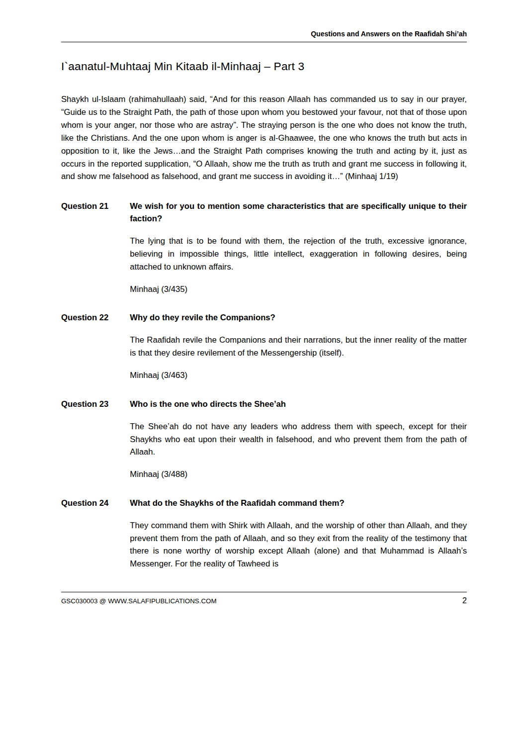Questions and Answers on the Raafidah Shi’ah
I`aanatul-Muhtaaj Min Kitaab il-Minhaaj – Part 3
Shaykh ul-Islaam (rahimahullaah) said, “And for this reason Allaah has commanded us to say in our prayer, “Guide us to the Straight Path, the path of those upon whom you bestowed your favour, not that of those upon whom is your anger, nor those who are astray”. The straying person is the one who does not know the truth, like the Christians. And the one upon whom is anger is al-Ghaawee, the one who knows the truth but acts in opposition to it, like the Jews…and the Straight Path comprises knowing the truth and acting by it, just as occurs in the reported supplication, “O Allaah, show me the truth as truth and grant me success in following it, and show me falsehood as falsehood, and grant me success in avoiding it…” (Minhaaj 1/19)
Question 21
We wish for you to mention some characteristics that are specifically unique to their faction?
The lying that is to be found with them, the rejection of the truth, excessive ignorance, believing in impossible things, little intellect, exaggeration in following desires, being attached to unknown affairs.
Minhaaj (3/435)
Question 22
Why do they revile the Companions?
The Raafidah revile the Companions and their narrations, but the inner reality of the matter is that they desire revilement of the Messengership (itself).
Minhaaj (3/463)
Question 23
Who is the one who directs the Shee’ah
The Shee’ah do not have any leaders who address them with speech, except for their Shaykhs who eat upon their wealth in falsehood, and who prevent them from the path of Allaah.
Minhaaj (3/488)
Question 24
What do the Shaykhs of the Raafidah command them?
They command them with Shirk with Allaah, and the worship of other than Allaah, and they prevent them from the path of Allaah, and so they exit from the reality of the testimony that there is none worthy of worship except Allaah (alone) and that Muhammad is Allaah’s Messenger. For the reality of Tawheed is
GSC030003 @ WWW.SALAFIPUBLICATIONS.COM 2